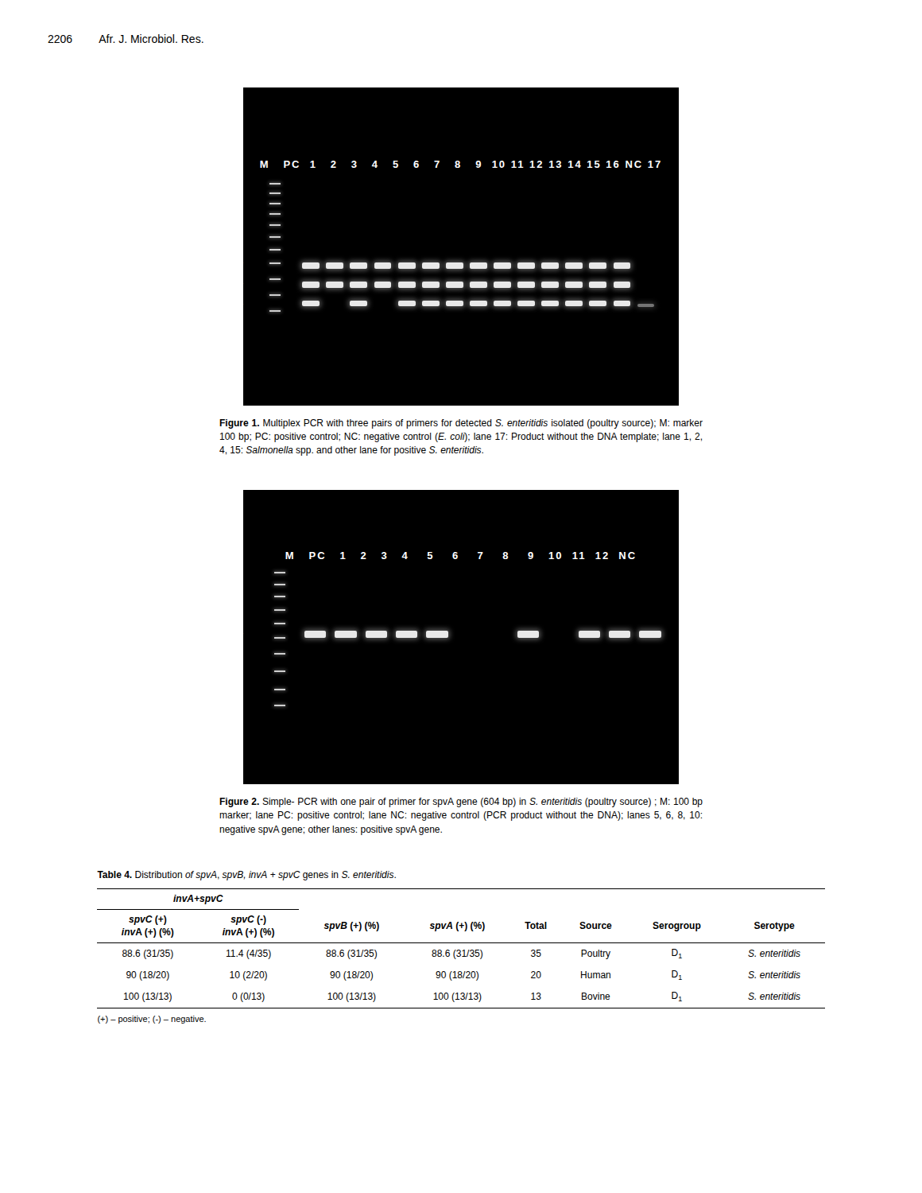2206 Afr. J. Microbiol. Res.
M PC 1 2 3 4 5 6 7 8 9 10 11 12 13 14 15 16 NC 17
429bp ⟶
310bp ⟶
250bp ⟶
Figure 1. Multiplex PCR with three pairs of primers for detected S. enteritidis isolated (poultry source); M: marker 100 bp; PC: positive control; NC: negative control (E. coli); lane 17: Product without the DNA template; lane 1, 2, 4, 15: Salmonella spp. and other lane for positive S. enteritidis.
M PC 1 2 3 4 5 6 7 8 9 10 11 12 NC
604bp ⟶
Figure 2. Simple- PCR with one pair of primer for spvA gene (604 bp) in S. enteritidis (poultry source) ; M: 100 bp marker; lane PC: positive control; lane NC: negative control (PCR product without the DNA); lanes 5, 6, 8, 10: negative spvA gene; other lanes: positive spvA gene.
Table 4. Distribution of spvA, spvB, invA + spvC genes in S. enteritidis.
| invA+spvC | | | | | | |
| --- | --- | --- | --- | --- | --- | --- |
| spvC (+) inv A (+) (%) | spvC (-) inv A (+) (%) | spvB (+) (%) | spvA (+) (%) | Total | Source | Serogroup | Serotype |
| 88.6 (31/35) | 11.4 (4/35) | 88.6 (31/35) | 88.6 (31/35) | 35 | Poultry | D 1 | S. enteritidis |
| 90 (18/20) | 10 (2/20) | 90 (18/20) | 90 (18/20) | 20 | Human | D 1 | S. enteritidis |
| 100 (13/13) | 0 (0/13) | 100 (13/13) | 100 (13/13) | 13 | Bovine | D 1 | S. enteritidis |
(+) – positive; (-) – negative.